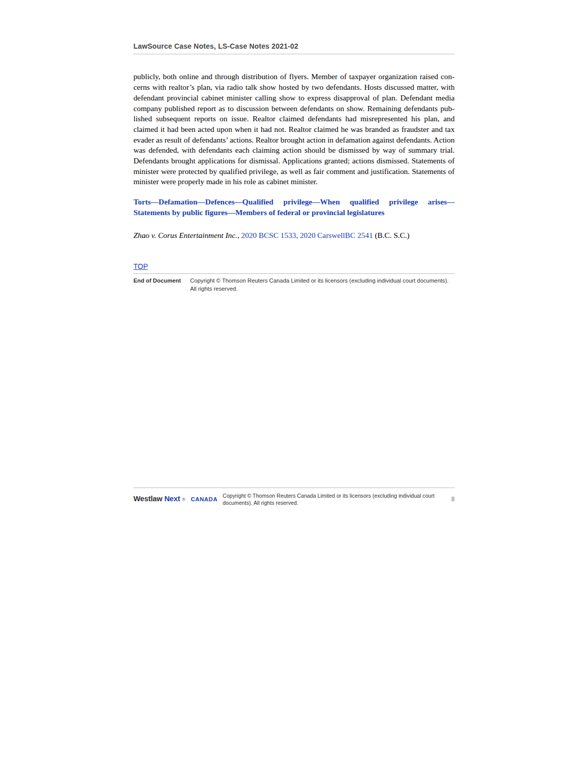LawSource Case Notes, LS-Case Notes 2021-02
publicly, both online and through distribution of flyers. Member of taxpayer organization raised concerns with realtor’s plan, via radio talk show hosted by two defendants. Hosts discussed matter, with defendant provincial cabinet minister calling show to express disapproval of plan. Defendant media company published report as to discussion between defendants on show. Remaining defendants published subsequent reports on issue. Realtor claimed defendants had misrepresented his plan, and claimed it had been acted upon when it had not. Realtor claimed he was branded as fraudster and tax evader as result of defendants’ actions. Realtor brought action in defamation against defendants. Action was defended, with defendants each claiming action should be dismissed by way of summary trial. Defendants brought applications for dismissal. Applications granted; actions dismissed. Statements of minister were protected by qualified privilege, as well as fair comment and justification. Statements of minister were properly made in his role as cabinet minister.
Torts—Defamation—Defences—Qualified privilege—When qualified privilege arises—Statements by public figures—Members of federal or provincial legislatures
Zhao v. Corus Entertainment Inc., 2020 BCSC 1533, 2020 CarswellBC 2541 (B.C. S.C.)
TOP
End of Document Copyright © Thomson Reuters Canada Limited or its licensors (excluding individual court documents). All rights reserved.
Westlaw Next® CANADA Copyright © Thomson Reuters Canada Limited or its licensors (excluding individual court documents). All rights reserved. 8